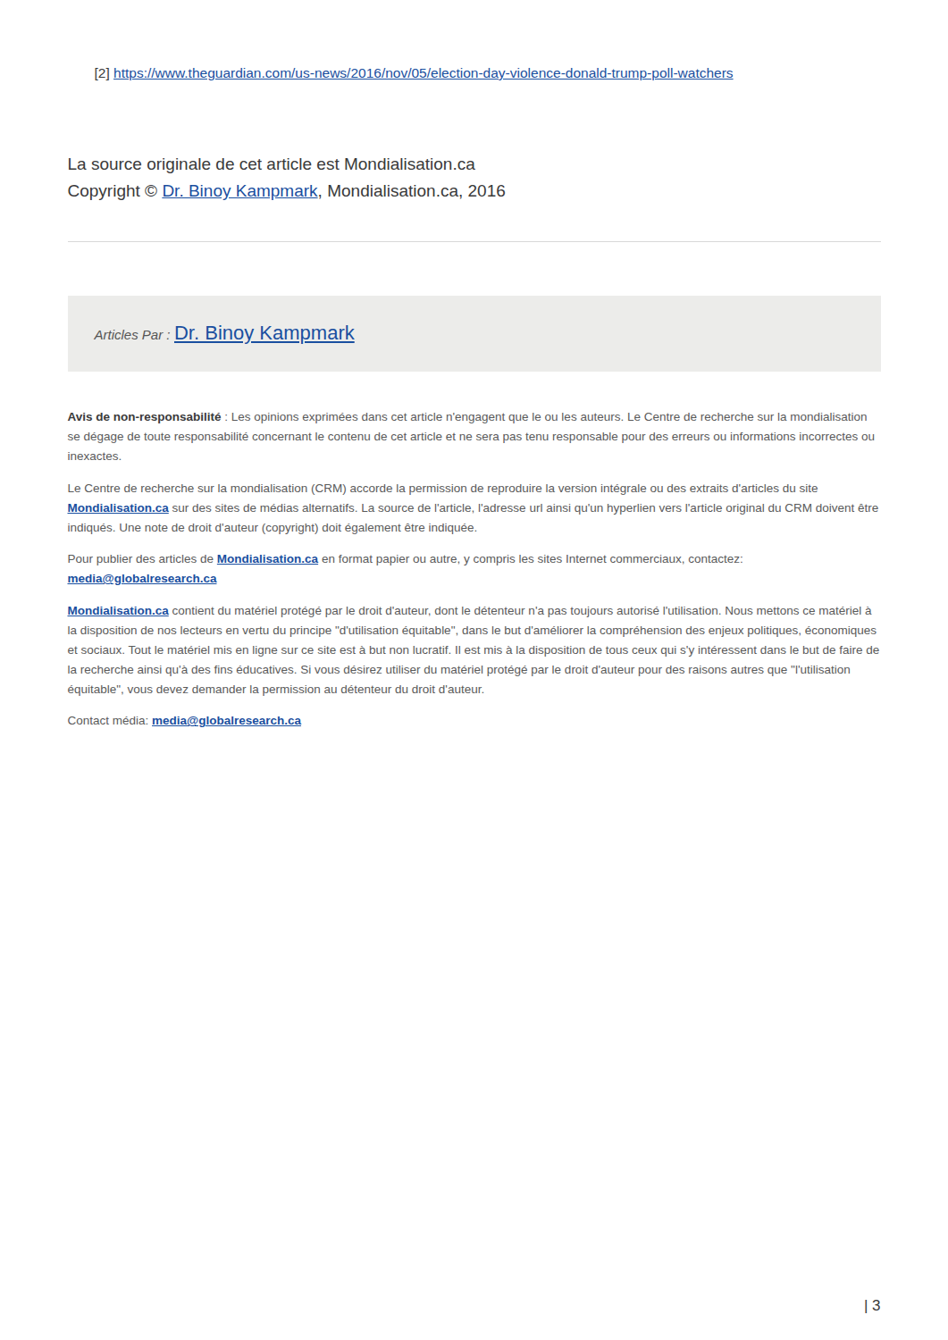[2] https://www.theguardian.com/us-news/2016/nov/05/election-day-violence-donald-trump-poll-watchers
La source originale de cet article est Mondialisation.ca
Copyright © Dr. Binoy Kampmark, Mondialisation.ca, 2016
Articles Par : Dr. Binoy Kampmark
Avis de non-responsabilité : Les opinions exprimées dans cet article n'engagent que le ou les auteurs. Le Centre de recherche sur la mondialisation se dégage de toute responsabilité concernant le contenu de cet article et ne sera pas tenu responsable pour des erreurs ou informations incorrectes ou inexactes.
Le Centre de recherche sur la mondialisation (CRM) accorde la permission de reproduire la version intégrale ou des extraits d'articles du site Mondialisation.ca sur des sites de médias alternatifs. La source de l'article, l'adresse url ainsi qu'un hyperlien vers l'article original du CRM doivent être indiqués. Une note de droit d'auteur (copyright) doit également être indiquée.
Pour publier des articles de Mondialisation.ca en format papier ou autre, y compris les sites Internet commerciaux, contactez: media@globalresearch.ca
Mondialisation.ca contient du matériel protégé par le droit d'auteur, dont le détenteur n'a pas toujours autorisé l'utilisation. Nous mettons ce matériel à la disposition de nos lecteurs en vertu du principe "d'utilisation équitable", dans le but d'améliorer la compréhension des enjeux politiques, économiques et sociaux. Tout le matériel mis en ligne sur ce site est à but non lucratif. Il est mis à la disposition de tous ceux qui s'y intéressent dans le but de faire de la recherche ainsi qu'à des fins éducatives. Si vous désirez utiliser du matériel protégé par le droit d'auteur pour des raisons autres que "l'utilisation équitable", vous devez demander la permission au détenteur du droit d'auteur.
Contact média: media@globalresearch.ca
| 3